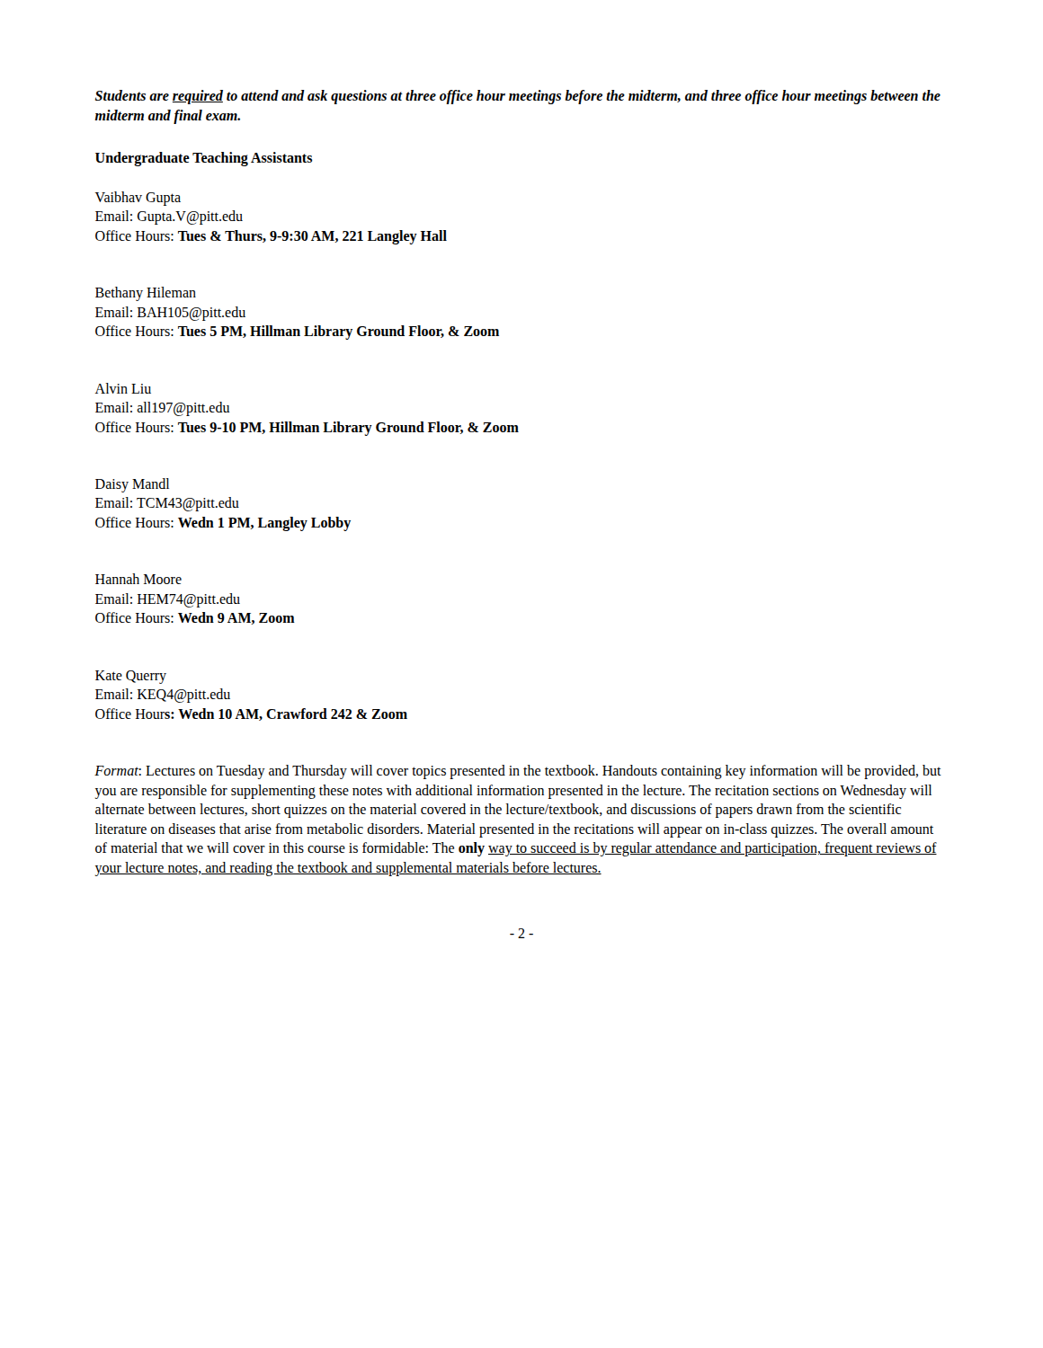Students are required to attend and ask questions at three office hour meetings before the midterm, and three office hour meetings between the midterm and final exam.
Undergraduate Teaching Assistants
Vaibhav Gupta
Email: Gupta.V@pitt.edu
Office Hours: Tues & Thurs, 9-9:30 AM, 221 Langley Hall
Bethany Hileman
Email: BAH105@pitt.edu
Office Hours: Tues 5 PM, Hillman Library Ground Floor, & Zoom
Alvin Liu
Email: all197@pitt.edu
Office Hours: Tues 9-10 PM, Hillman Library Ground Floor, & Zoom
Daisy Mandl
Email: TCM43@pitt.edu
Office Hours: Wedn 1 PM, Langley Lobby
Hannah Moore
Email: HEM74@pitt.edu
Office Hours: Wedn 9 AM, Zoom
Kate Querry
Email: KEQ4@pitt.edu
Office Hours: Wedn 10 AM, Crawford 242 & Zoom
Format: Lectures on Tuesday and Thursday will cover topics presented in the textbook. Handouts containing key information will be provided, but you are responsible for supplementing these notes with additional information presented in the lecture. The recitation sections on Wednesday will alternate between lectures, short quizzes on the material covered in the lecture/textbook, and discussions of papers drawn from the scientific literature on diseases that arise from metabolic disorders. Material presented in the recitations will appear on in-class quizzes. The overall amount of material that we will cover in this course is formidable: The only way to succeed is by regular attendance and participation, frequent reviews of your lecture notes, and reading the textbook and supplemental materials before lectures.
- 2 -